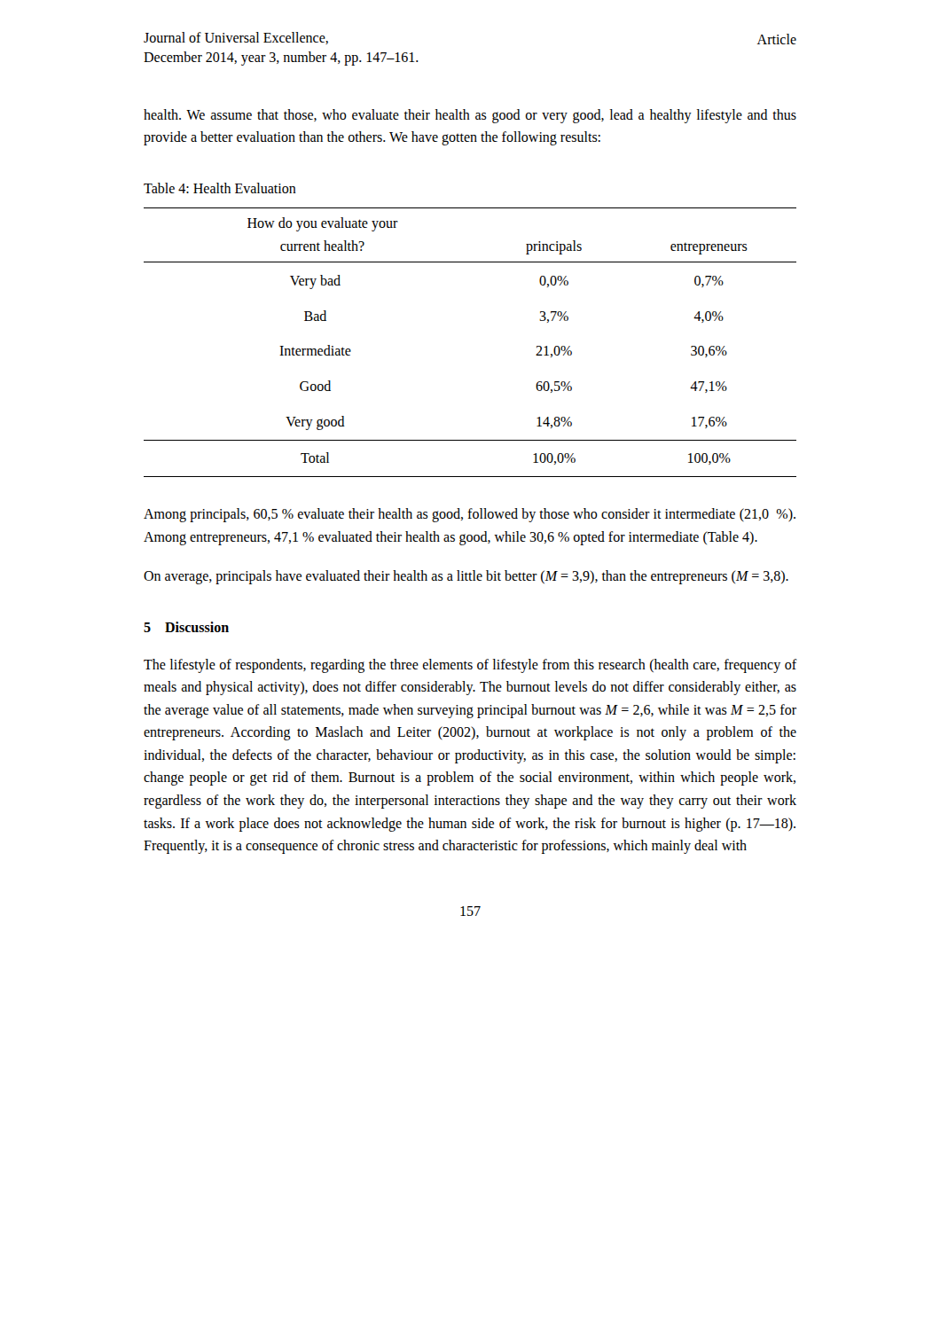Journal of Universal Excellence,
December 2014, year 3, number 4, pp. 147–161.
Article
health. We assume that those, who evaluate their health as good or very good, lead a healthy lifestyle and thus provide a better evaluation than the others. We have gotten the following results:
Table 4: Health Evaluation
| How do you evaluate your current health? | principals | entrepreneurs |
| --- | --- | --- |
| Very bad | 0,0% | 0,7% |
| Bad | 3,7% | 4,0% |
| Intermediate | 21,0% | 30,6% |
| Good | 60,5% | 47,1% |
| Very good | 14,8% | 17,6% |
| Total | 100,0% | 100,0% |
Among principals, 60,5 % evaluate their health as good, followed by those who consider it intermediate (21,0 %). Among entrepreneurs, 47,1 % evaluated their health as good, while 30,6 % opted for intermediate (Table 4).
On average, principals have evaluated their health as a little bit better (M = 3,9), than the entrepreneurs (M = 3,8).
5 Discussion
The lifestyle of respondents, regarding the three elements of lifestyle from this research (health care, frequency of meals and physical activity), does not differ considerably. The burnout levels do not differ considerably either, as the average value of all statements, made when surveying principal burnout was M = 2,6, while it was M = 2,5 for entrepreneurs. According to Maslach and Leiter (2002), burnout at workplace is not only a problem of the individual, the defects of the character, behaviour or productivity, as in this case, the solution would be simple: change people or get rid of them. Burnout is a problem of the social environment, within which people work, regardless of the work they do, the interpersonal interactions they shape and the way they carry out their work tasks. If a work place does not acknowledge the human side of work, the risk for burnout is higher (p. 17—18). Frequently, it is a consequence of chronic stress and characteristic for professions, which mainly deal with
157